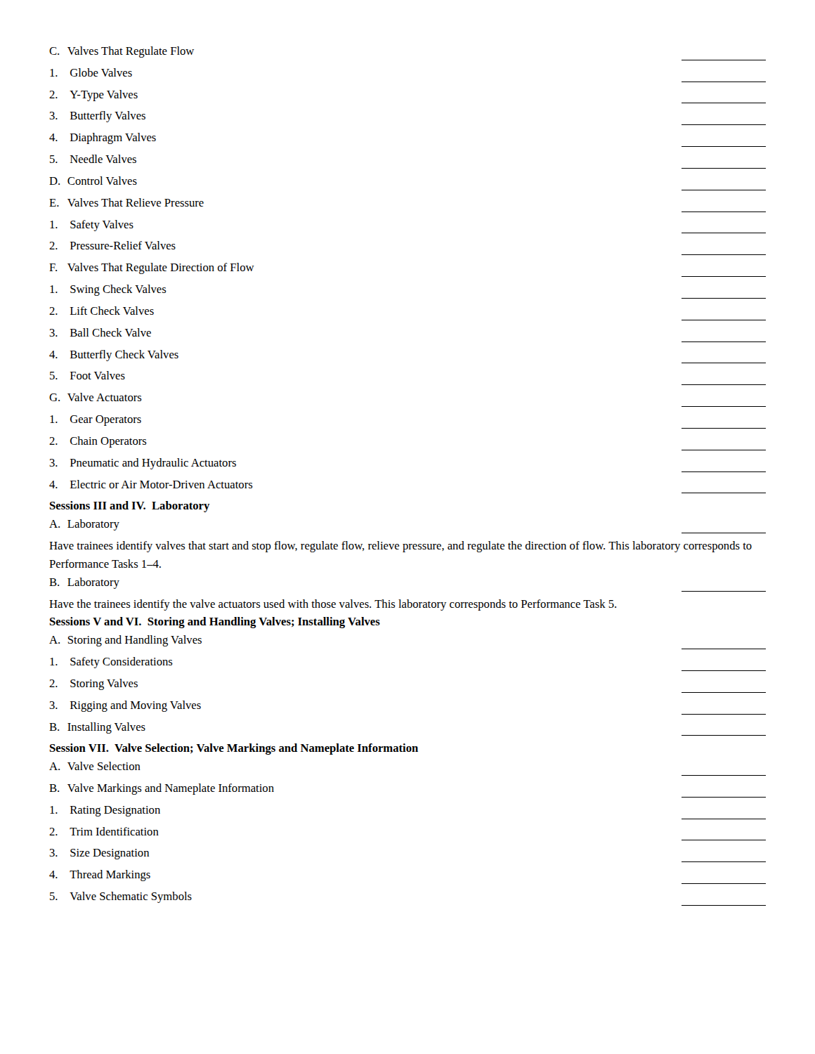| C. Valves That Regulate Flow | |
| 1. Globe Valves | |
| 2. Y-Type Valves | |
| 3. Butterfly Valves | |
| 4. Diaphragm Valves | |
| 5. Needle Valves | |
| D. Control Valves | |
| E. Valves That Relieve Pressure | |
| 1. Safety Valves | |
| 2. Pressure-Relief Valves | |
| F. Valves That Regulate Direction of Flow | |
| 1. Swing Check Valves | |
| 2. Lift Check Valves | |
| 3. Ball Check Valve | |
| 4. Butterfly Check Valves | |
| 5. Foot Valves | |
| G. Valve Actuators | |
| 1. Gear Operators | |
| 2. Chain Operators | |
| 3. Pneumatic and Hydraulic Actuators | |
| 4. Electric or Air Motor-Driven Actuators | |
| Sessions III and IV. Laboratory |
| A. Laboratory | |
| Have trainees identify valves that start and stop flow, regulate flow, relieve pressure, and regulate the direction of flow. This laboratory corresponds to Performance Tasks 1–4. |
| B. Laboratory | |
| Have the trainees identify the valve actuators used with those valves. This laboratory corresponds to Performance Task 5. |
| Sessions V and VI. Storing and Handling Valves; Installing Valves |
| A. Storing and Handling Valves | |
| 1. Safety Considerations | |
| 2. Storing Valves | |
| 3. Rigging and Moving Valves | |
| B. Installing Valves | |
| Session VII. Valve Selection; Valve Markings and Nameplate Information |
| A. Valve Selection | |
| B. Valve Markings and Nameplate Information | |
| 1. Rating Designation | |
| 2. Trim Identification | |
| 3. Size Designation | |
| 4. Thread Markings | |
| 5. Valve Schematic Symbols | |